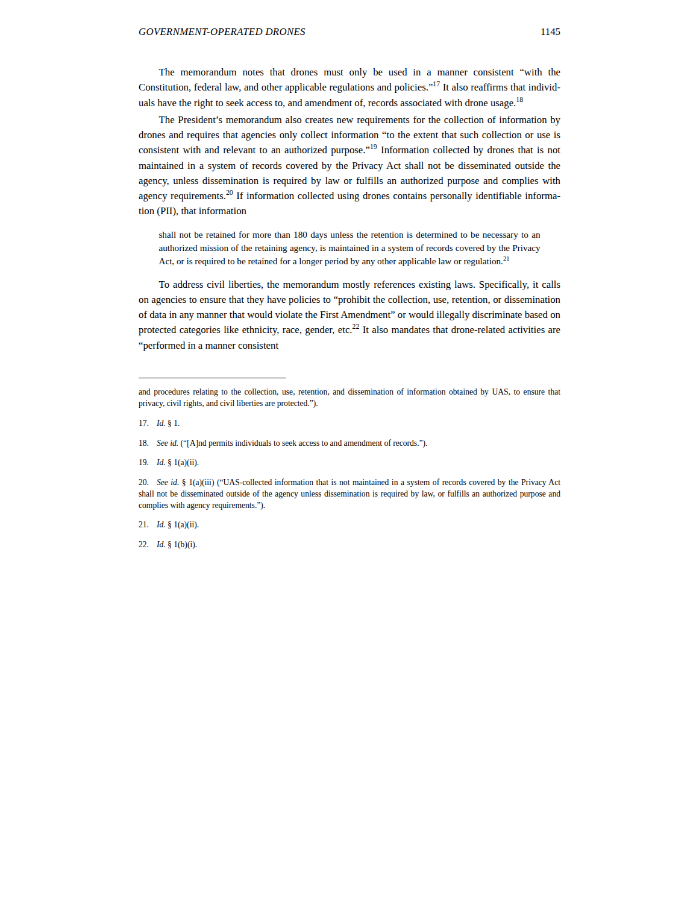GOVERNMENT-OPERATED DRONES 1145
The memorandum notes that drones must only be used in a manner consistent “with the Constitution, federal law, and other applicable regulations and policies.”17 It also reaffirms that individuals have the right to seek access to, and amendment of, records associated with drone usage.18
The President’s memorandum also creates new requirements for the collection of information by drones and requires that agencies only collect information “to the extent that such collection or use is consistent with and relevant to an authorized purpose.”19 Information collected by drones that is not maintained in a system of records covered by the Privacy Act shall not be disseminated outside the agency, unless dissemination is required by law or fulfills an authorized purpose and complies with agency requirements.20 If information collected using drones contains personally identifiable information (PII), that information
shall not be retained for more than 180 days unless the retention is determined to be necessary to an authorized mission of the retaining agency, is maintained in a system of records covered by the Privacy Act, or is required to be retained for a longer period by any other applicable law or regulation.21
To address civil liberties, the memorandum mostly references existing laws. Specifically, it calls on agencies to ensure that they have policies to “prohibit the collection, use, retention, or dissemination of data in any manner that would violate the First Amendment” or would illegally discriminate based on protected categories like ethnicity, race, gender, etc.22 It also mandates that drone-related activities are “performed in a manner consistent
and procedures relating to the collection, use, retention, and dissemination of information obtained by UAS, to ensure that privacy, civil rights, and civil liberties are protected.”).
17. Id. § 1.
18. See id. (“[A]nd permits individuals to seek access to and amendment of records.”).
19. Id. § 1(a)(ii).
20. See id. § 1(a)(iii) (“UAS-collected information that is not maintained in a system of records covered by the Privacy Act shall not be disseminated outside of the agency unless dissemination is required by law, or fulfills an authorized purpose and complies with agency requirements.”).
21. Id. § 1(a)(ii).
22. Id. § 1(b)(i).